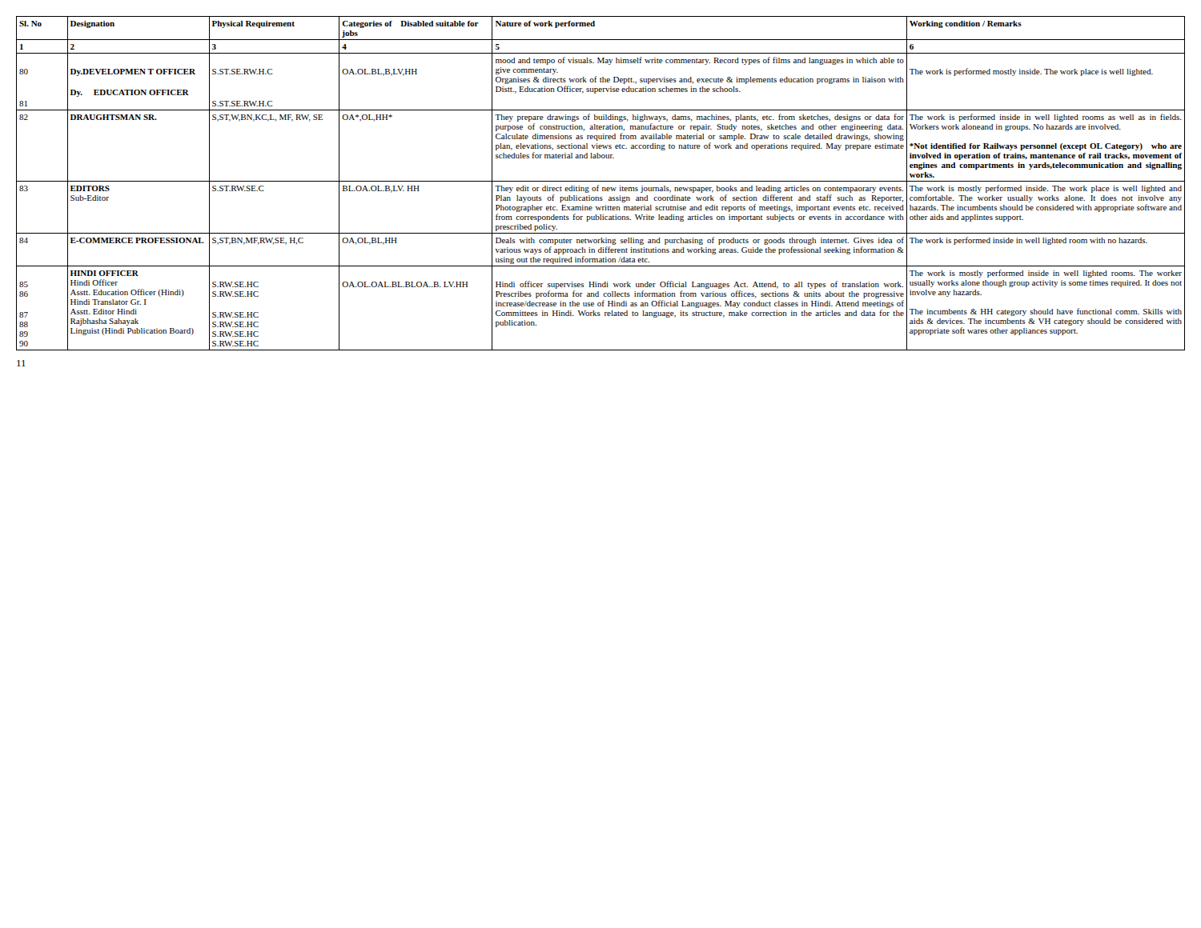| Sl. No | Designation | Physical Requirement | Categories of Disabled suitable for jobs | Nature of work performed | Working condition / Remarks |
| --- | --- | --- | --- | --- | --- |
| 1 | 2 | 3 | 4 | 5 | 6 |
| 80 81 | Dy.DEVELOPMEN T OFFICER Dy. EDUCATION OFFICER | S.ST.SE.RW.H.C S.ST.SE.RW.H.C | OA.OL.BL,B,LV,HH | mood and tempo of visuals. May himself write commentary. Record types of films and languages in which able to give commentary. Organises & directs work of the Deptt., supervises and, execute & implements education programs in liaison with Distt., Education Officer, supervise education schemes in the schools. | The work is performed mostly inside. The work place is well lighted. |
| 82 | DRAUGHTSMAN SR. | S,ST,W,BN,KC,L, MF, RW, SE | OA*,OL,HH* | They prepare drawings of buildings, highways, dams, machines, plants, etc. from sketches, designs or data for purpose of construction, alteration, manufacture or repair. Study notes, sketches and other engineering data. Calculate dimensions as required from available material or sample. Draw to scale detailed drawings, showing plan, elevations, sectional views etc. according to nature of work and operations required. May prepare estimate schedules for material and labour. | The work is performed inside in well lighted rooms as well as in fields. Workers work aloneand in groups. No hazards are involved. *Not identified for Railways personnel (except OL Category) who are involved in operation of trains, mantenance of rail tracks, movement of engines and compartments in yards,telecommunication and signalling works. |
| 83 | EDITORS Sub-Editor | S.ST.RW.SE.C | BL.OA.OL.B,LV. HH | They edit or direct editing of new items journals, newspaper, books and leading articles on contempaorary events. Plan layouts of publications assign and coordinate work of section different and staff such as Reporter, Photographer etc. Examine written material scrutnise and edit reports of meetings, important events etc. received from correspondents for publications. Write leading articles on important subjects or events in accordance with prescribed policy. | The work is mostly performed inside. The work place is well lighted and comfortable. The worker usually works alone. It does not involve any hazards. The incumbents should be considered with appropriate software and other aids and applintes support. |
| 84 | E-COMMERCE PROFESSIONAL | S,ST,BN,MF,RW,SE, H,C | OA,OL,BL,HH | Deals with computer networking selling and purchasing of products or goods through internet. Gives idea of various ways of approach in different institutions and working areas. Guide the professional seeking information & using out the required information /data etc. | The work is performed inside in well lighted room with no hazards. |
| 85 86 87 88 89 90 | HINDI OFFICER Hindi Officer Asstt. Education Officer (Hindi) Hindi Translator Gr. I Asstt. Editor Hindi Rajbhasha Sahayak Linguist (Hindi Publication Board) | S.RW.SE.HC S.RW.SE.HC S.RW.SE.HC S.RW.SE.HC S.RW.SE.HC S.RW.SE.HC | OA.OL.OAL.BL.BLOA..B. LV.HH | Hindi officer supervises Hindi work under Official Languages Act. Attend, to all types of translation work. Prescribes proforma for and collects information from various offices, sections & units about the progressive increase/decrease in the use of Hindi as an Official Languages. May conduct classes in Hindi. Attend meetings of Committees in Hindi. Works related to language, its structure, make correction in the articles and data for the publication. | The work is mostly performed inside in well lighted rooms. The worker usually works alone though group activity is some times required. It does not involve any hazards. The incumbents & HH category should have functional comm. Skills with aids & devices. The incumbents & VH category should be considered with appropriate soft wares other appliances support. |
11